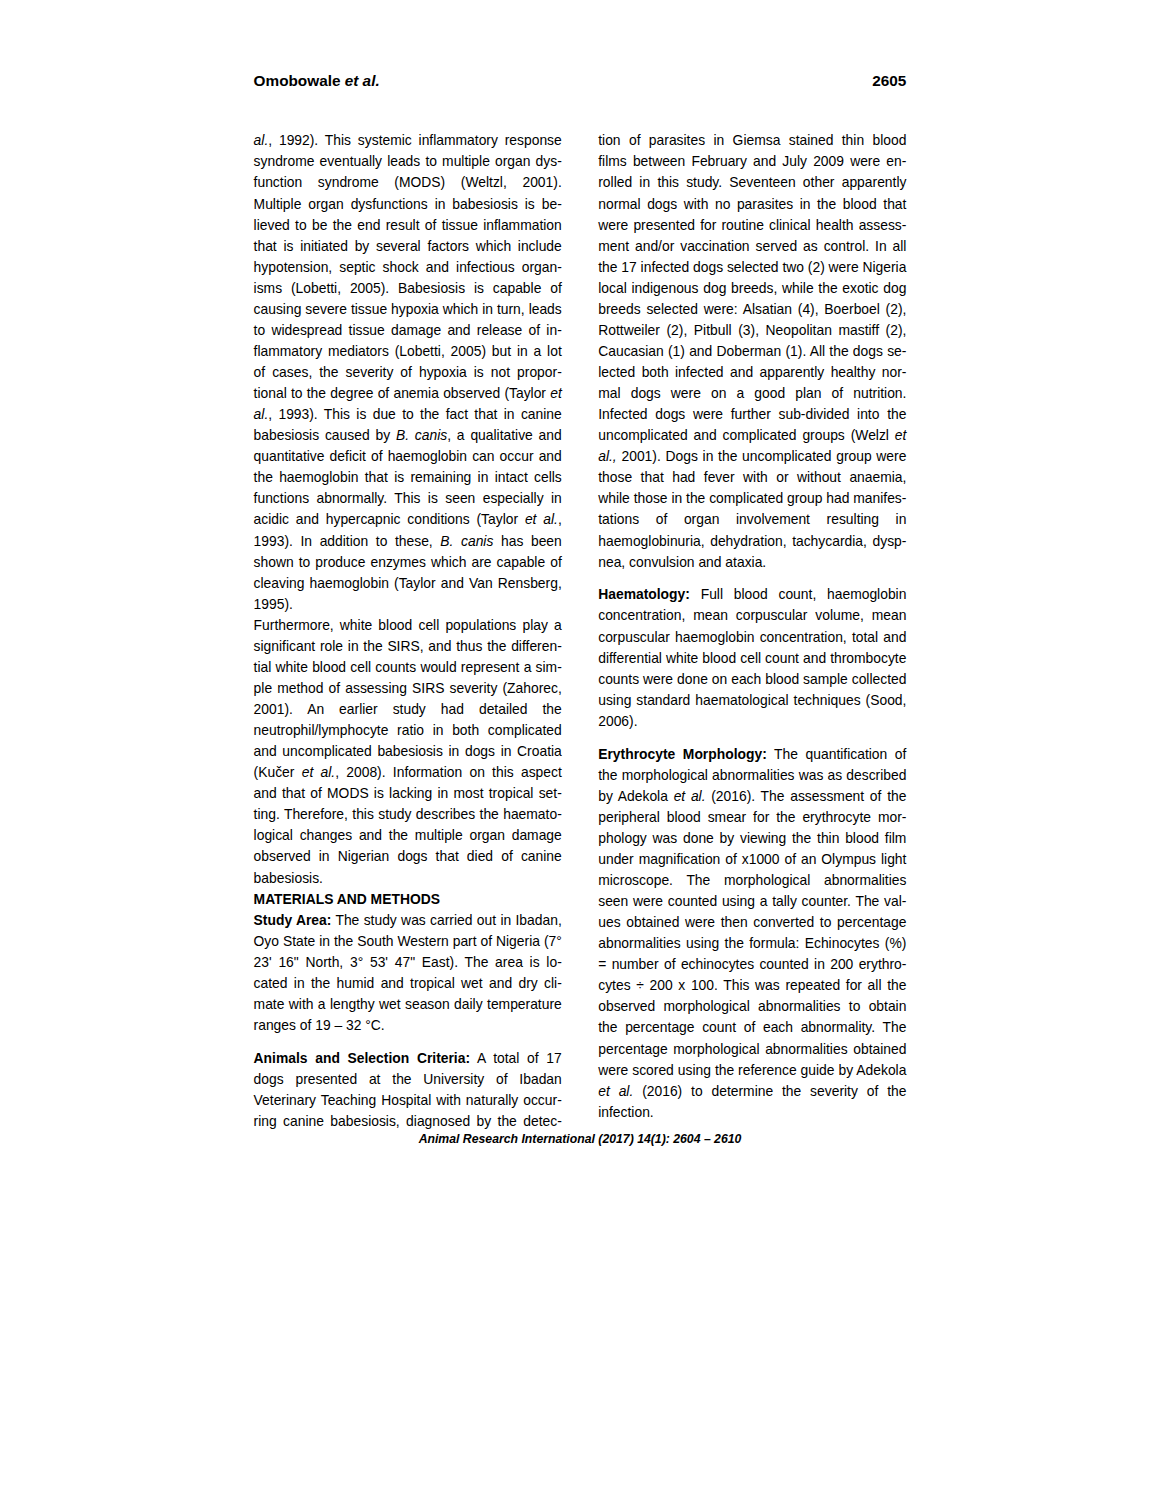Omobowale et al.
2605
al., 1992). This systemic inflammatory response syndrome eventually leads to multiple organ dysfunction syndrome (MODS) (Weltzl, 2001). Multiple organ dysfunctions in babesiosis is believed to be the end result of tissue inflammation that is initiated by several factors which include hypotension, septic shock and infectious organisms (Lobetti, 2005). Babesiosis is capable of causing severe tissue hypoxia which in turn, leads to widespread tissue damage and release of inflammatory mediators (Lobetti, 2005) but in a lot of cases, the severity of hypoxia is not proportional to the degree of anemia observed (Taylor et al., 1993). This is due to the fact that in canine babesiosis caused by B. canis, a qualitative and quantitative deficit of haemoglobin can occur and the haemoglobin that is remaining in intact cells functions abnormally. This is seen especially in acidic and hypercapnic conditions (Taylor et al., 1993). In addition to these, B. canis has been shown to produce enzymes which are capable of cleaving haemoglobin (Taylor and Van Rensberg, 1995).
Furthermore, white blood cell populations play a significant role in the SIRS, and thus the differential white blood cell counts would represent a simple method of assessing SIRS severity (Zahorec, 2001). An earlier study had detailed the neutrophil/lymphocyte ratio in both complicated and uncomplicated babesiosis in dogs in Croatia (Kučer et al., 2008). Information on this aspect and that of MODS is lacking in most tropical setting. Therefore, this study describes the haematological changes and the multiple organ damage observed in Nigerian dogs that died of canine babesiosis.
MATERIALS AND METHODS
Study Area: The study was carried out in Ibadan, Oyo State in the South Western part of Nigeria (7° 23' 16" North, 3° 53' 47" East). The area is located in the humid and tropical wet and dry climate with a lengthy wet season daily temperature ranges of 19 – 32 °C.
Animals and Selection Criteria: A total of 17 dogs presented at the University of Ibadan Veterinary Teaching Hospital with naturally occurring canine babesiosis, diagnosed by the detection of parasites in Giemsa stained thin blood films between February and July 2009 were enrolled in this study. Seventeen other apparently normal dogs with no parasites in the blood that were presented for routine clinical health assessment and/or vaccination served as control. In all the 17 infected dogs selected two (2) were Nigeria local indigenous dog breeds, while the exotic dog breeds selected were: Alsatian (4), Boerboel (2), Rottweiler (2), Pitbull (3), Neopolitan mastiff (2), Caucasian (1) and Doberman (1). All the dogs selected both infected and apparently healthy normal dogs were on a good plan of nutrition. Infected dogs were further sub-divided into the uncomplicated and complicated groups (Welzl et al., 2001). Dogs in the uncomplicated group were those that had fever with or without anaemia, while those in the complicated group had manifestations of organ involvement resulting in haemoglobinuria, dehydration, tachycardia, dyspnea, convulsion and ataxia.
Haematology: Full blood count, haemoglobin concentration, mean corpuscular volume, mean corpuscular haemoglobin concentration, total and differential white blood cell count and thrombocyte counts were done on each blood sample collected using standard haematological techniques (Sood, 2006).
Erythrocyte Morphology: The quantification of the morphological abnormalities was as described by Adekola et al. (2016). The assessment of the peripheral blood smear for the erythrocyte morphology was done by viewing the thin blood film under magnification of x1000 of an Olympus light microscope. The morphological abnormalities seen were counted using a tally counter. The values obtained were then converted to percentage abnormalities using the formula: Echinocytes (%) = number of echinocytes counted in 200 erythrocytes ÷ 200 x 100. This was repeated for all the observed morphological abnormalities to obtain the percentage count of each abnormality. The percentage morphological abnormalities obtained were scored using the reference guide by Adekola et al. (2016) to determine the severity of the infection.
Animal Research International (2017) 14(1): 2604 – 2610